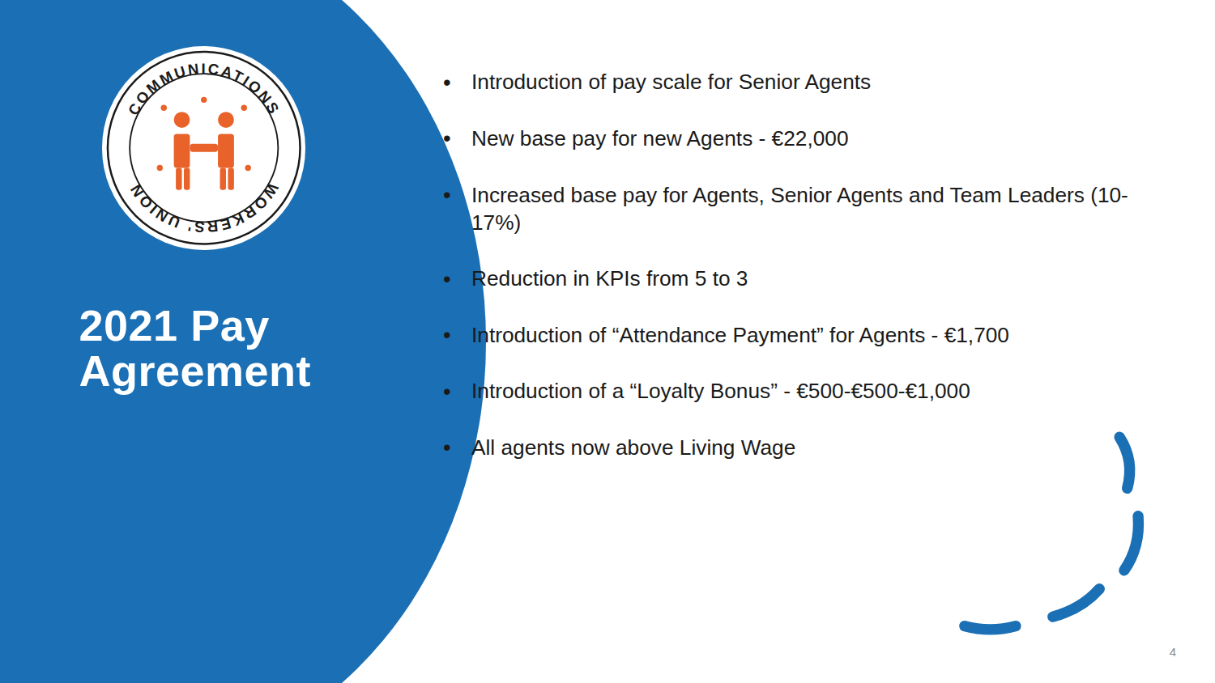COMMUNICATIONS WORKERS' UNION
2021 Pay
Agreement
Introduction of pay scale for Senior Agents
New base pay for new Agents - €22,000
Increased base pay for Agents, Senior Agents and Team Leaders (10-17%)
Reduction in KPIs from 5 to 3
Introduction of “Attendance Payment” for Agents - €1,700
Introduction of a “Loyalty Bonus” - €500-€500-€1,000
All agents now above Living Wage
4